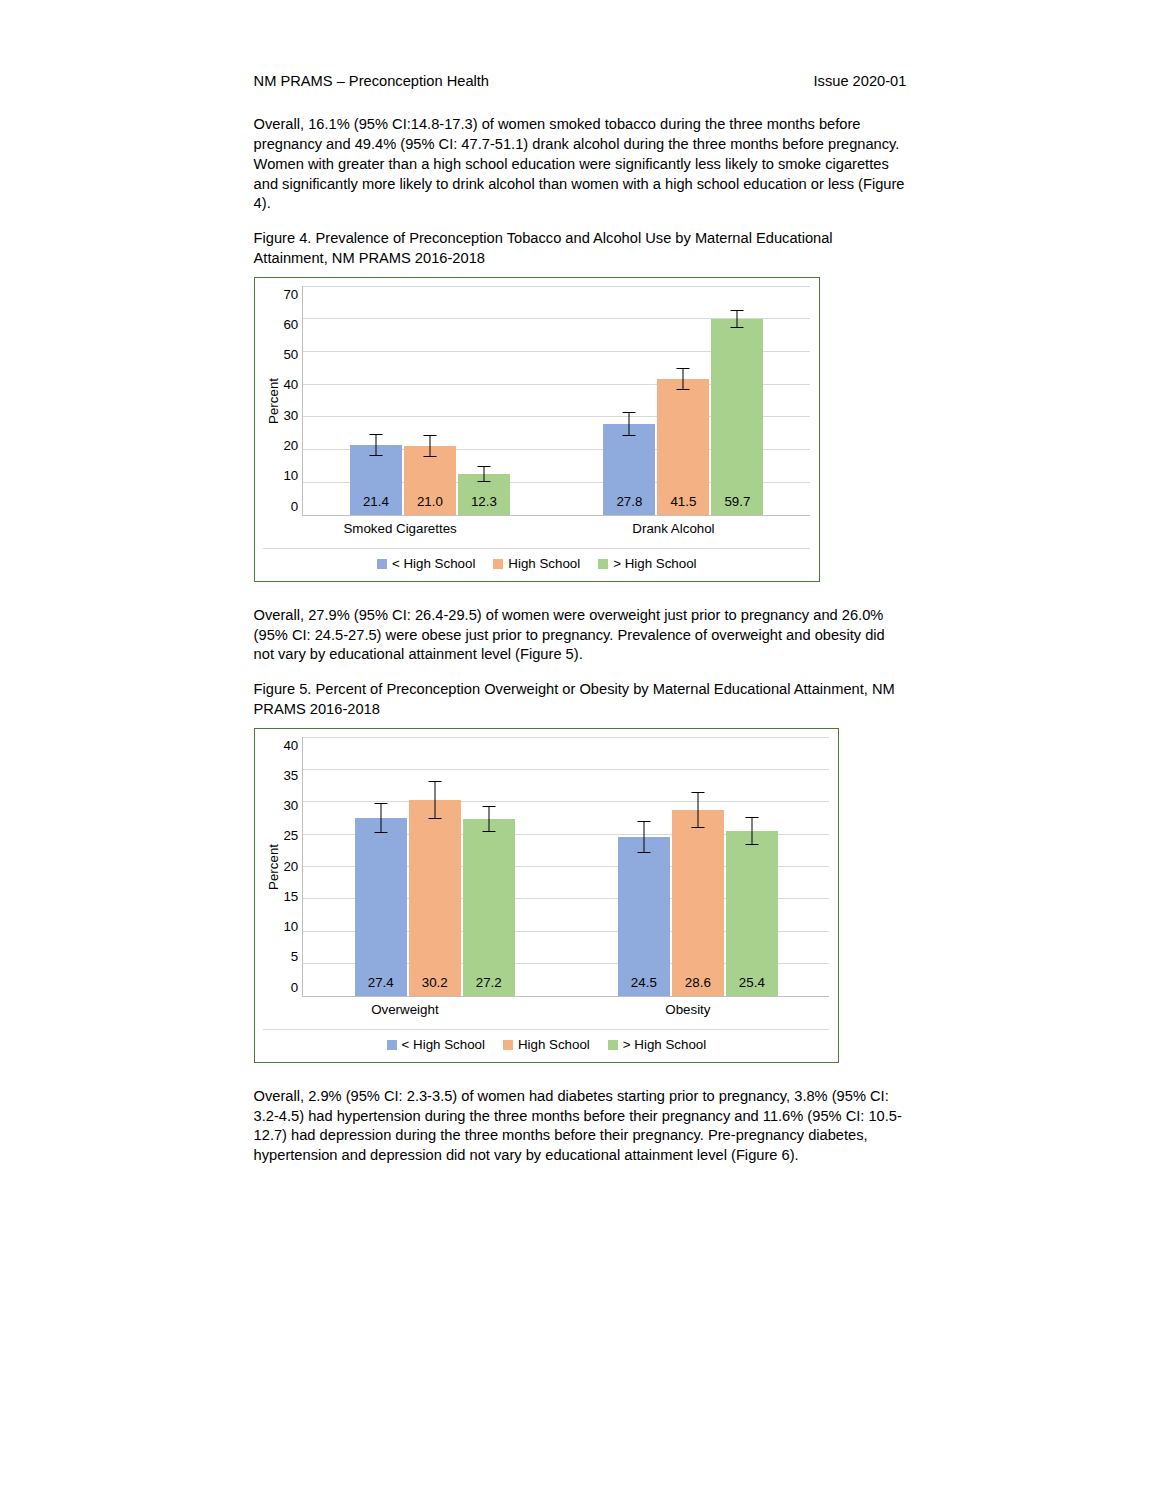NM PRAMS – Preconception Health
Issue 2020-01
Overall, 16.1% (95% CI:14.8-17.3) of women smoked tobacco during the three months before pregnancy and 49.4% (95% CI: 47.7-51.1) drank alcohol during the three months before pregnancy. Women with greater than a high school education were significantly less likely to smoke cigarettes and significantly more likely to drink alcohol than women with a high school education or less (Figure 4).
Figure 4. Prevalence of Preconception Tobacco and Alcohol Use by Maternal Educational Attainment, NM PRAMS 2016-2018
Percent
70 60 50 40 30 20 10 0
21.4
21.0
12.3
27.8
41.5
59.7
Smoked Cigarettes
Drank Alcohol
< High School
High School
> High School
Overall, 27.9% (95% CI: 26.4-29.5) of women were overweight just prior to pregnancy and 26.0% (95% CI: 24.5-27.5) were obese just prior to pregnancy. Prevalence of overweight and obesity did not vary by educational attainment level (Figure 5).
Figure 5. Percent of Preconception Overweight or Obesity by Maternal Educational Attainment, NM PRAMS 2016-2018
Percent
40 35 30 25 20 15 10 5 0
27.4
30.2
27.2
24.5
28.6
25.4
Overweight
Obesity
< High School
High School
> High School
Overall, 2.9% (95% CI: 2.3-3.5) of women had diabetes starting prior to pregnancy, 3.8% (95% CI: 3.2-4.5) had hypertension during the three months before their pregnancy and 11.6% (95% CI: 10.5-12.7) had depression during the three months before their pregnancy. Pre-pregnancy diabetes, hypertension and depression did not vary by educational attainment level (Figure 6).